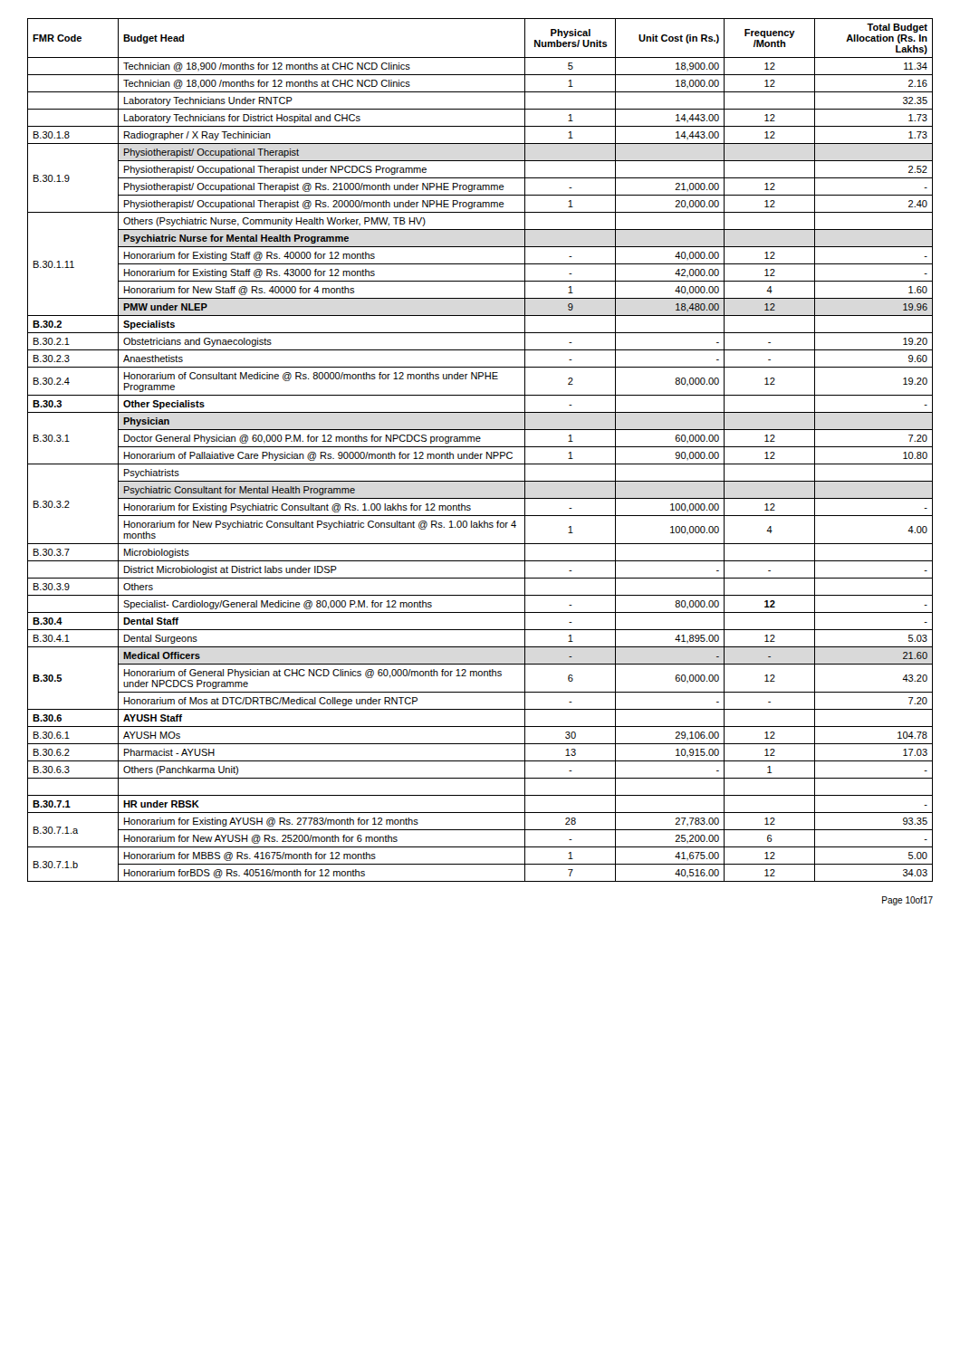| FMR Code | Budget Head | Physical Numbers/ Units | Unit Cost (in Rs.) | Frequency /Month | Total Budget Allocation (Rs. In Lakhs) |
| --- | --- | --- | --- | --- | --- |
| | Technician @ 18,900 /months for 12 months at CHC NCD Clinics | 5 | 18,900.00 | 12 | 11.34 |
| | Technician @ 18,000 /months for 12 months at CHC NCD Clinics | 1 | 18,000.00 | 12 | 2.16 |
| | Laboratory Technicians Under RNTCP | | | | 32.35 |
| | Laboratory Technicians for District Hospital and CHCs | 1 | 14,443.00 | 12 | 1.73 |
| B.30.1.8 | Radiographer / X Ray Techinician | 1 | 14,443.00 | 12 | 1.73 |
| B.30.1.9 | Physiotherapist/ Occupational Therapist | | | | |
| Physiotherapist/ Occupational Therapist under NPCDCS Programme | | | | 2.52 |
| Physiotherapist/ Occupational Therapist @ Rs. 21000/month under NPHE Programme | - | 21,000.00 | 12 | - |
| Physiotherapist/ Occupational Therapist @ Rs. 20000/month under NPHE Programme | 1 | 20,000.00 | 12 | 2.40 |
| B.30.1.11 | Others (Psychiatric Nurse, Community Health Worker, PMW, TB HV) | | | | |
| Psychiatric Nurse for Mental Health Programme | | | | |
| Honorarium for Existing Staff @ Rs. 40000 for 12 months | - | 40,000.00 | 12 | - |
| Honorarium for Existing Staff @ Rs. 43000 for 12 months | - | 42,000.00 | 12 | - |
| Honorarium for New Staff @ Rs. 40000 for 4 months | 1 | 40,000.00 | 4 | 1.60 |
| PMW under NLEP | 9 | 18,480.00 | 12 | 19.96 |
| B.30.2 | Specialists | | | | |
| B.30.2.1 | Obstetricians and Gynaecologists | - | - | - | 19.20 |
| B.30.2.3 | Anaesthetists | - | - | - | 9.60 |
| B.30.2.4 | Honorarium of Consultant Medicine @ Rs. 80000/months for 12 months under NPHE Programme | 2 | 80,000.00 | 12 | 19.20 |
| B.30.3 | Other Specialists | - | | | - |
| B.30.3.1 | Physician | | | | |
| Doctor General Physician @ 60,000 P.M. for 12 months for NPCDCS programme | 1 | 60,000.00 | 12 | 7.20 |
| Honorarium of Pallaiative Care Physician @ Rs. 90000/month for 12 month under NPPC | 1 | 90,000.00 | 12 | 10.80 |
| B.30.3.2 | Psychiatrists | | | | |
| Psychiatric Consultant for Mental Health Programme | | | | |
| Honorarium for Existing Psychiatric Consultant @ Rs. 1.00 lakhs for 12 months | - | 100,000.00 | 12 | - |
| Honorarium for New Psychiatric Consultant Psychiatric Consultant @ Rs. 1.00 lakhs for 4 months | 1 | 100,000.00 | 4 | 4.00 |
| B.30.3.7 | Microbiologists | | | | |
| | District Microbiologist at District labs under IDSP | - | - | - | - |
| B.30.3.9 | Others | | | | |
| | Specialist- Cardiology/General Medicine @ 80,000 P.M. for 12 months | - | 80,000.00 | 12 | - |
| B.30.4 | Dental Staff | - | | | - |
| B.30.4.1 | Dental Surgeons | 1 | 41,895.00 | 12 | 5.03 |
| B.30.5 | Medical Officers | - | - | - | 21.60 |
| Honorarium of General Physician at CHC NCD Clinics @ 60,000/month for 12 months under NPCDCS Programme | 6 | 60,000.00 | 12 | 43.20 |
| Honorarium of Mos at DTC/DRTBC/Medical College under RNTCP | - | - | - | 7.20 |
| B.30.6 | AYUSH Staff | | | | |
| B.30.6.1 | AYUSH MOs | 30 | 29,106.00 | 12 | 104.78 |
| B.30.6.2 | Pharmacist - AYUSH | 13 | 10,915.00 | 12 | 17.03 |
| B.30.6.3 | Others (Panchkarma Unit) | - | - | 1 | - |
| B.30.7.1 | HR under RBSK | | | | - |
| B.30.7.1.a | Honorarium for Existing AYUSH @ Rs. 27783/month for 12 months | 28 | 27,783.00 | 12 | 93.35 |
| Honorarium for New AYUSH @ Rs. 25200/month for 6 months | - | 25,200.00 | 6 | - |
| B.30.7.1.b | Honorarium for MBBS @ Rs. 41675/month for 12 months | 1 | 41,675.00 | 12 | 5.00 |
| Honorarium forBDS @ Rs. 40516/month for 12 months | 7 | 40,516.00 | 12 | 34.03 |
Page 10of17